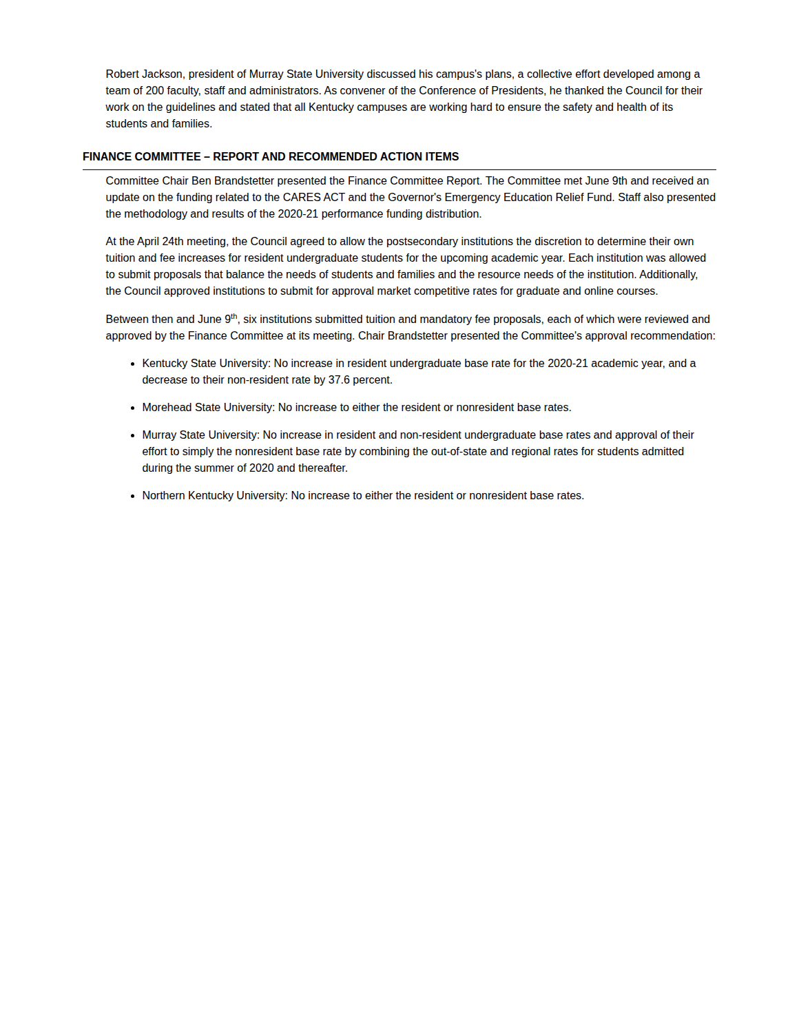Robert Jackson, president of Murray State University discussed his campus's plans, a collective effort developed among a team of 200 faculty, staff and administrators. As convener of the Conference of Presidents, he thanked the Council for their work on the guidelines and stated that all Kentucky campuses are working hard to ensure the safety and health of its students and families.
FINANCE COMMITTEE – REPORT AND RECOMMENDED ACTION ITEMS
Committee Chair Ben Brandstetter presented the Finance Committee Report. The Committee met June 9th and received an update on the funding related to the CARES ACT and the Governor's Emergency Education Relief Fund. Staff also presented the methodology and results of the 2020-21 performance funding distribution.
At the April 24th meeting, the Council agreed to allow the postsecondary institutions the discretion to determine their own tuition and fee increases for resident undergraduate students for the upcoming academic year. Each institution was allowed to submit proposals that balance the needs of students and families and the resource needs of the institution. Additionally, the Council approved institutions to submit for approval market competitive rates for graduate and online courses.
Between then and June 9th, six institutions submitted tuition and mandatory fee proposals, each of which were reviewed and approved by the Finance Committee at its meeting. Chair Brandstetter presented the Committee's approval recommendation:
Kentucky State University: No increase in resident undergraduate base rate for the 2020-21 academic year, and a decrease to their non-resident rate by 37.6 percent.
Morehead State University: No increase to either the resident or nonresident base rates.
Murray State University: No increase in resident and non-resident undergraduate base rates and approval of their effort to simply the nonresident base rate by combining the out-of-state and regional rates for students admitted during the summer of 2020 and thereafter.
Northern Kentucky University: No increase to either the resident or nonresident base rates.